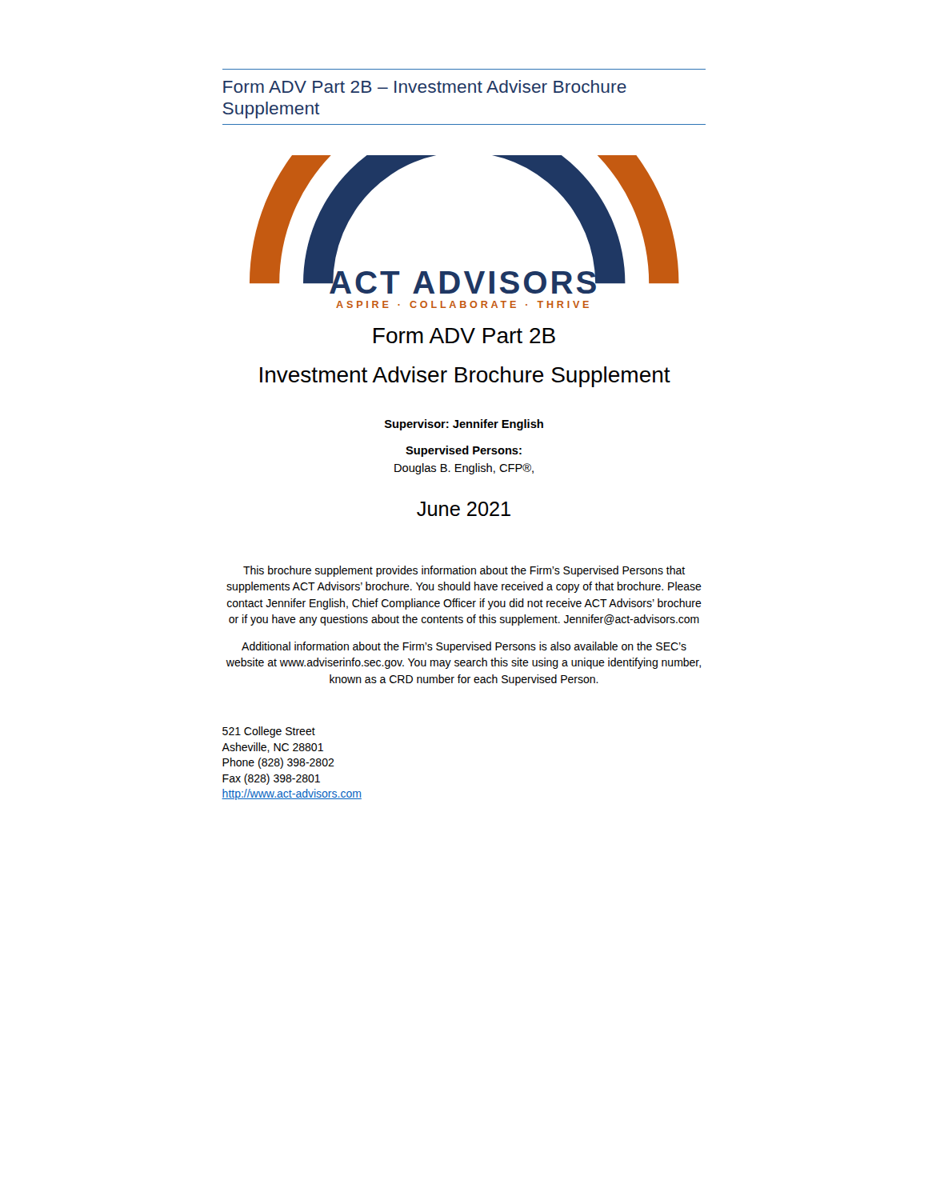Form ADV Part 2B – Investment Adviser Brochure Supplement
ACT ADVISORS ASPIRE · COLLABORATE · THRIVE
Form ADV Part 2B
Investment Adviser Brochure Supplement
Supervisor: Jennifer English
Supervised Persons:
Douglas B. English, CFP®,
June 2021
This brochure supplement provides information about the Firm’s Supervised Persons that supplements ACT Advisors’ brochure. You should have received a copy of that brochure. Please contact Jennifer English, Chief Compliance Officer if you did not receive ACT Advisors’ brochure or if you have any questions about the contents of this supplement. Jennifer@act-advisors.com
Additional information about the Firm’s Supervised Persons is also available on the SEC’s website at www.adviserinfo.sec.gov. You may search this site using a unique identifying number, known as a CRD number for each Supervised Person.
521 College Street
Asheville, NC 28801
Phone (828) 398-2802
Fax (828) 398-2801
http://www.act-advisors.com